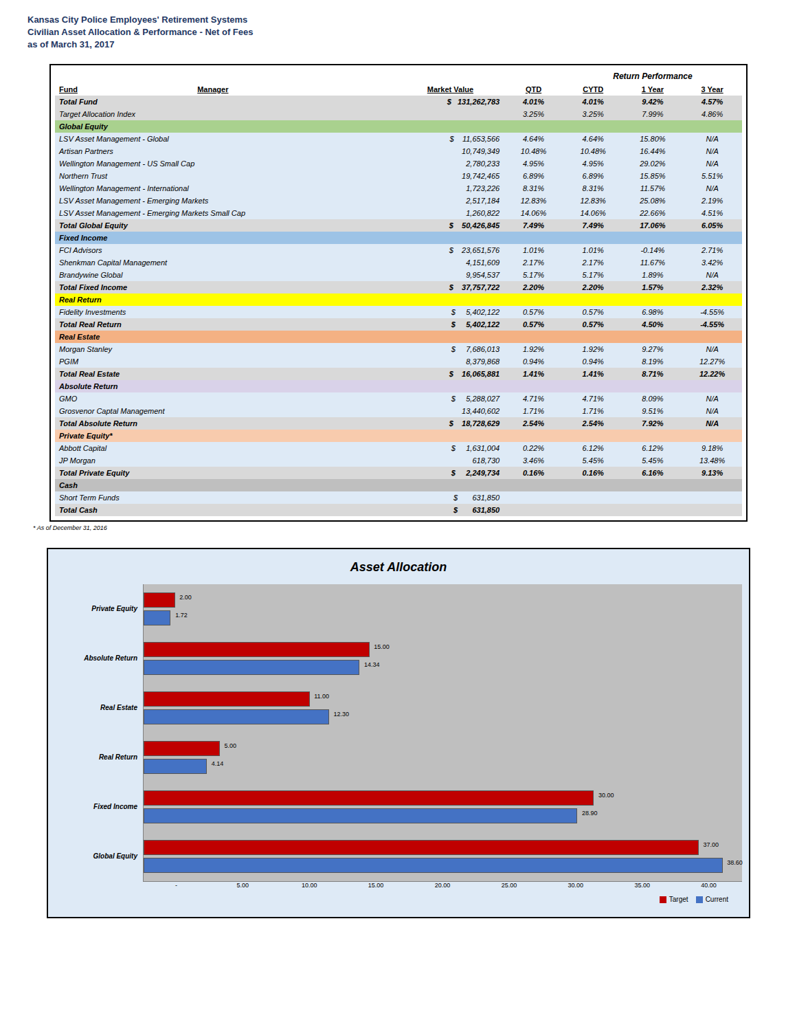Kansas City Police Employees' Retirement Systems
Civilian Asset Allocation & Performance - Net of Fees
as of March 31, 2017
| | Return Performance |
| Fund | Manager | Market Value | QTD | CYTD | 1 Year | 3 Year |
| Total Fund | $ 131,262,783 | 4.01% | 4.01% | 9.42% | 4.57% |
| Target Allocation Index | | 3.25% | 3.25% | 7.99% | 4.86% |
| Global Equity |
| LSV Asset Management - Global | $ 11,653,566 | 4.64% | 4.64% | 15.80% | N/A |
| Artisan Partners | 10,749,349 | 10.48% | 10.48% | 16.44% | N/A |
| Wellington Management - US Small Cap | 2,780,233 | 4.95% | 4.95% | 29.02% | N/A |
| Northern Trust | 19,742,465 | 6.89% | 6.89% | 15.85% | 5.51% |
| Wellington Management - International | 1,723,226 | 8.31% | 8.31% | 11.57% | N/A |
| LSV Asset Management - Emerging Markets | 2,517,184 | 12.83% | 12.83% | 25.08% | 2.19% |
| LSV Asset Management - Emerging Markets Small Cap | 1,260,822 | 14.06% | 14.06% | 22.66% | 4.51% |
| Total Global Equity | $ 50,426,845 | 7.49% | 7.49% | 17.06% | 6.05% |
| Fixed Income |
| FCI Advisors | $ 23,651,576 | 1.01% | 1.01% | -0.14% | 2.71% |
| Shenkman Capital Management | 4,151,609 | 2.17% | 2.17% | 11.67% | 3.42% |
| Brandywine Global | 9,954,537 | 5.17% | 5.17% | 1.89% | N/A |
| Total Fixed Income | $ 37,757,722 | 2.20% | 2.20% | 1.57% | 2.32% |
| Real Return |
| Fidelity Investments | $ 5,402,122 | 0.57% | 0.57% | 6.98% | -4.55% |
| Total Real Return | $ 5,402,122 | 0.57% | 0.57% | 4.50% | -4.55% |
| Real Estate |
| Morgan Stanley | $ 7,686,013 | 1.92% | 1.92% | 9.27% | N/A |
| PGIM | 8,379,868 | 0.94% | 0.94% | 8.19% | 12.27% |
| Total Real Estate | $ 16,065,881 | 1.41% | 1.41% | 8.71% | 12.22% |
| Absolute Return |
| GMO | $ 5,288,027 | 4.71% | 4.71% | 8.09% | N/A |
| Grosvenor Captal Management | 13,440,602 | 1.71% | 1.71% | 9.51% | N/A |
| Total Absolute Return | $ 18,728,629 | 2.54% | 2.54% | 7.92% | N/A |
| Private Equity* |
| Abbott Capital | $ 1,631,004 | 0.22% | 6.12% | 6.12% | 9.18% |
| JP Morgan | 618,730 | 3.46% | 5.45% | 5.45% | 13.48% |
| Total Private Equity | $ 2,249,734 | 0.16% | 0.16% | 6.16% | 9.13% |
| Cash |
| Short Term Funds | $ 631,850 | | | | |
| Total Cash | $ 631,850 | | | | |
* As of December 31, 2016
Asset Allocation
Private Equity
Absolute Return
Real Estate
Real Return
Fixed Income
Global Equity
2.00
1.72
15.00
14.34
11.00
12.30
5.00
4.14
30.00
28.90
37.00
38.60
- 5.00 10.00 15.00 20.00 25.00 30.00 35.00 40.00
Target Current